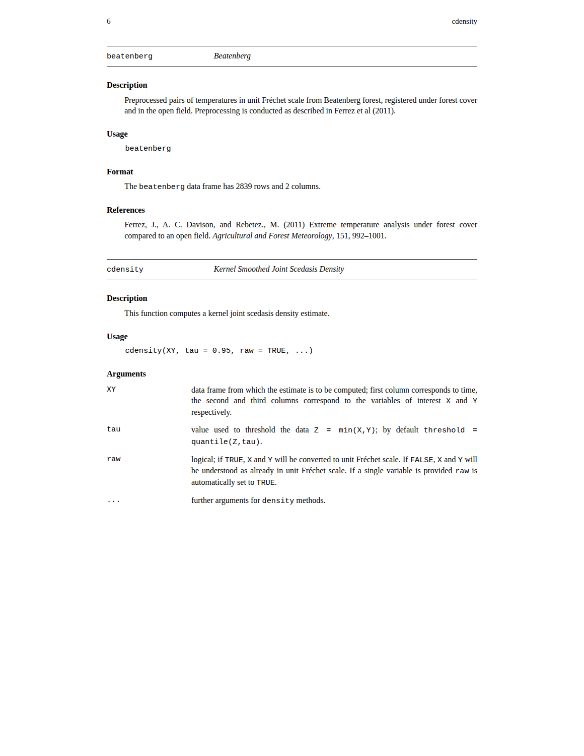6 cdensity
beatenberg Beatenberg
Description
Preprocessed pairs of temperatures in unit Fréchet scale from Beatenberg forest, registered under forest cover and in the open field. Preprocessing is conducted as described in Ferrez et al (2011).
Usage
    beatenberg
Format
The beatenberg data frame has 2839 rows and 2 columns.
References
Ferrez, J., A. C. Davison, and Rebetez., M. (2011) Extreme temperature analysis under forest cover compared to an open field. Agricultural and Forest Meteorology, 151, 992–1001.
cdensity Kernel Smoothed Joint Scedasis Density
Description
This function computes a kernel joint scedasis density estimate.
Usage
    cdensity(XY, tau = 0.95, raw = TRUE, ...)
Arguments
XY
data frame from which the estimate is to be computed; first column corresponds to time, the second and third columns correspond to the variables of interest X and Y respectively.
tau
value used to threshold the data Z = min(X,Y); by default threshold = quantile(Z,tau).
raw
logical; if TRUE, X and Y will be converted to unit Fréchet scale. If FALSE, X and Y will be understood as already in unit Fréchet scale. If a single variable is provided raw is automatically set to TRUE.
...
further arguments for density methods.